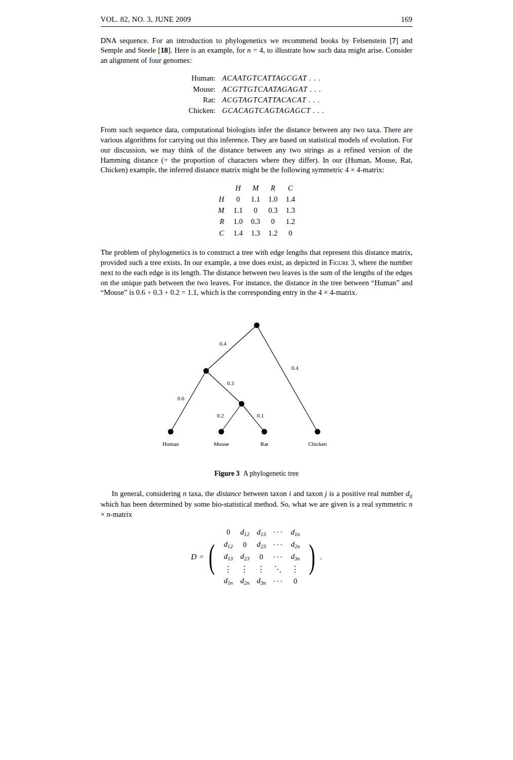VOL. 82, NO. 3, JUNE 2009 169
DNA sequence. For an introduction to phylogenetics we recommend books by Felsenstein [7] and Semple and Steele [18]. Here is an example, for n = 4, to illustrate how such data might arise. Consider an alignment of four genomes:
| Human: | ACAATGTCATTAGCGAT . . . |
| Mouse: | ACGTTGTCAATAGAGAT . . . |
| Rat: | ACGTAGTCATTACACAT . . . |
| Chicken: | GCACAGTCAGTAGAGCT . . . |
From such sequence data, computational biologists infer the distance between any two taxa. There are various algorithms for carrying out this inference. They are based on statistical models of evolution. For our discussion, we may think of the distance between any two strings as a refined version of the Hamming distance (= the proportion of characters where they differ). In our (Human, Mouse, Rat, Chicken) example, the inferred distance matrix might be the following symmetric 4 × 4-matrix:
| | H | M | R | C |
| H | 0 | 1.1 | 1.0 | 1.4 |
| M | 1.1 | 0 | 0.3 | 1.3 |
| R | 1.0 | 0.3 | 0 | 1.2 |
| C | 1.4 | 1.3 | 1.2 | 0 |
The problem of phylogenetics is to construct a tree with edge lengths that represent this distance matrix, provided such a tree exists. In our example, a tree does exist, as depicted in Figure 3, where the number next to the each edge is its length. The distance between two leaves is the sum of the lengths of the edges on the unique path between the two leaves. For instance, the distance in the tree between “Human” and “Mouse” is 0.6 + 0.3 + 0.2 = 1.1, which is the corresponding entry in the 4 × 4-matrix.
0.4 0.4 0.6 0.3 0.2 0.1 Human Mouse Rat Chicken
Figure 3 A phylogenetic tree
In general, considering n taxa, the distance between taxon i and taxon j is a positive real number dij which has been determined by some bio-statistical method. So, what we are given is a real symmetric n × n-matrix
D = (
| 0 | d 12 | d 13 | ··· | d 1n |
| d 12 | 0 | d 23 | ··· | d 2n |
| d 13 | d 23 | 0 | ··· | d 3n |
| ⋮ | ⋮ | ⋮ | ⋱ | ⋮ |
| d 1n | d 2n | d 3n | ··· | 0 |
) .